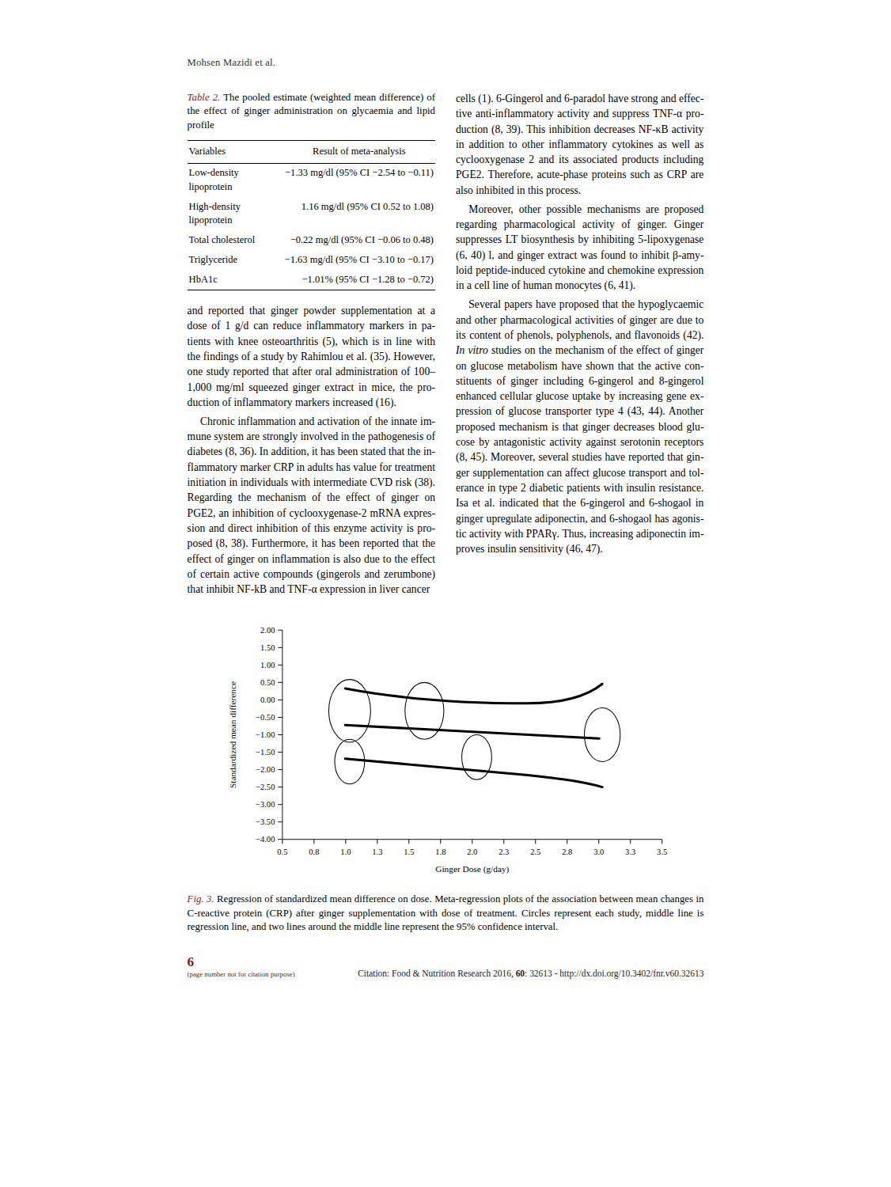Mohsen Mazidi et al.
Table 2. The pooled estimate (weighted mean difference) of the effect of ginger administration on glycaemia and lipid profile
| Variables | Result of meta-analysis |
| --- | --- |
| Low-density lipoprotein | −1.33 mg/dl (95% CI −2.54 to −0.11) |
| High-density lipoprotein | 1.16 mg/dl (95% CI 0.52 to 1.08) |
| Total cholesterol | −0.22 mg/dl (95% CI −0.06 to 0.48) |
| Triglyceride | −1.63 mg/dl (95% CI −3.10 to −0.17) |
| HbA1c | −1.01% (95% CI −1.28 to −0.72) |
and reported that ginger powder supplementation at a dose of 1 g/d can reduce inflammatory markers in patients with knee osteoarthritis (5), which is in line with the findings of a study by Rahimlou et al. (35). However, one study reported that after oral administration of 100–1,000 mg/ml squeezed ginger extract in mice, the production of inflammatory markers increased (16).
Chronic inflammation and activation of the innate immune system are strongly involved in the pathogenesis of diabetes (8, 36). In addition, it has been stated that the inflammatory marker CRP in adults has value for treatment initiation in individuals with intermediate CVD risk (38). Regarding the mechanism of the effect of ginger on PGE2, an inhibition of cyclooxygenase-2 mRNA expression and direct inhibition of this enzyme activity is proposed (8, 38). Furthermore, it has been reported that the effect of ginger on inflammation is also due to the effect of certain active compounds (gingerols and zerumbone) that inhibit NF-kB and TNF-α expression in liver cancer
cells (1). 6-Gingerol and 6-paradol have strong and effective anti-inflammatory activity and suppress TNF-α production (8, 39). This inhibition decreases NF-κB activity in addition to other inflammatory cytokines as well as cyclooxygenase 2 and its associated products including PGE2. Therefore, acute-phase proteins such as CRP are also inhibited in this process.
Moreover, other possible mechanisms are proposed regarding pharmacological activity of ginger. Ginger suppresses LT biosynthesis by inhibiting 5-lipoxygenase (6, 40) l, and ginger extract was found to inhibit β-amyloid peptide-induced cytokine and chemokine expression in a cell line of human monocytes (6, 41).
Several papers have proposed that the hypoglycaemic and other pharmacological activities of ginger are due to its content of phenols, polyphenols, and flavonoids (42). In vitro studies on the mechanism of the effect of ginger on glucose metabolism have shown that the active constituents of ginger including 6-gingerol and 8-gingerol enhanced cellular glucose uptake by increasing gene expression of glucose transporter type 4 (43, 44). Another proposed mechanism is that ginger decreases blood glucose by antagonistic activity against serotonin receptors (8, 45). Moreover, several studies have reported that ginger supplementation can affect glucose transport and tolerance in type 2 diabetic patients with insulin resistance. Isa et al. indicated that the 6-gingerol and 6-shogaol in ginger upregulate adiponectin, and 6-shogaol has agonistic activity with PPARγ. Thus, increasing adiponectin improves insulin sensitivity (46, 47).
2.00 1.50 1.00 0.50 0.00 −0.50 −1.00 −1.50 −2.00 −2.50 −3.00 −3.50 −4.00 0.5 0.8 1.0 1.3 1.5 1.8 2.0 2.3 2.5 2.8 3.0 3.3 3.5 Ginger Dose (g/day) Standardized mean difference
Fig. 3. Regression of standardized mean difference on dose. Meta-regression plots of the association between mean changes in C-reactive protein (CRP) after ginger supplementation with dose of treatment. Circles represent each study, middle line is regression line, and two lines around the middle line represent the 95% confidence interval.
6 (page number not for citation purpose)
Citation: Food & Nutrition Research 2016, 60: 32613 - http://dx.doi.org/10.3402/fnr.v60.32613